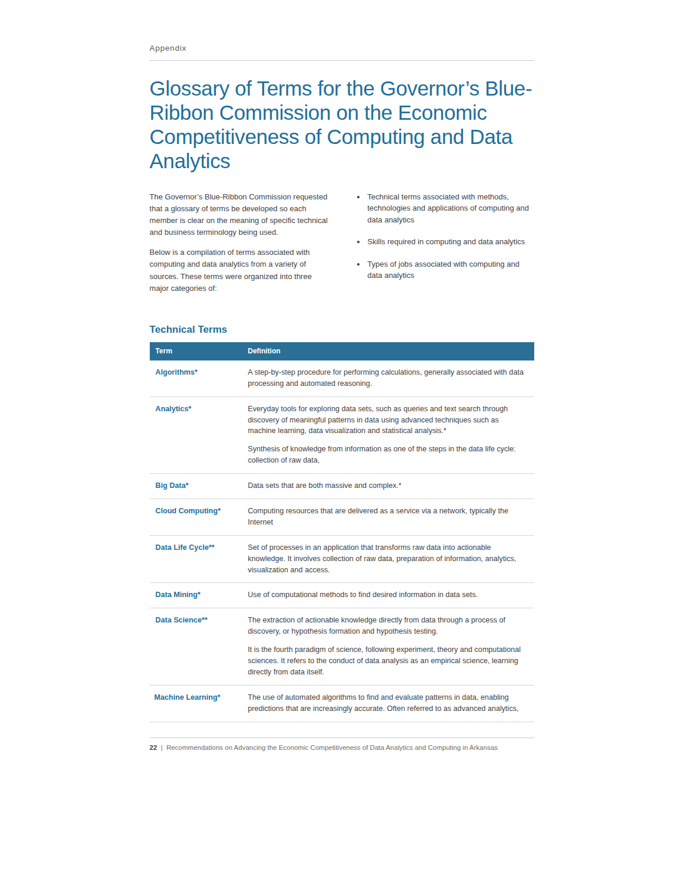Appendix
Glossary of Terms for the Governor’s Blue-Ribbon Commission on the Economic Competitiveness of Computing and Data Analytics
The Governor’s Blue-Ribbon Commission requested that a glossary of terms be developed so each member is clear on the meaning of specific technical and business terminology being used.
Below is a compilation of terms associated with computing and data analytics from a variety of sources. These terms were organized into three major categories of:
Technical terms associated with methods, technologies and applications of computing and data analytics
Skills required in computing and data analytics
Types of jobs associated with computing and data analytics
Technical Terms
| Term | Definition |
| --- | --- |
| Algorithms* | A step-by-step procedure for performing calculations, generally associated with data processing and automated reasoning. |
| Analytics* | Everyday tools for exploring data sets, such as queries and text search through discovery of meaningful patterns in data using advanced techniques such as machine learning, data visualization and statistical analysis.* Synthesis of knowledge from information as one of the steps in the data life cycle: collection of raw data, |
| Big Data* | Data sets that are both massive and complex.* |
| Cloud Computing* | Computing resources that are delivered as a service via a network, typically the Internet |
| Data Life Cycle** | Set of processes in an application that transforms raw data into actionable knowledge. It involves collection of raw data, preparation of information, analytics, visualization and access. |
| Data Mining* | Use of computational methods to find desired information in data sets. |
| Data Science** | The extraction of actionable knowledge directly from data through a process of discovery, or hypothesis formation and hypothesis testing. It is the fourth paradigm of science, following experiment, theory and computational sciences. It refers to the conduct of data analysis as an empirical science, learning directly from data itself. |
| Machine Learning* | The use of automated algorithms to find and evaluate patterns in data, enabling predictions that are increasingly accurate. Often referred to as advanced analytics, |
22 | Recommendations on Advancing the Economic Competitiveness of Data Analytics and Computing in Arkansas